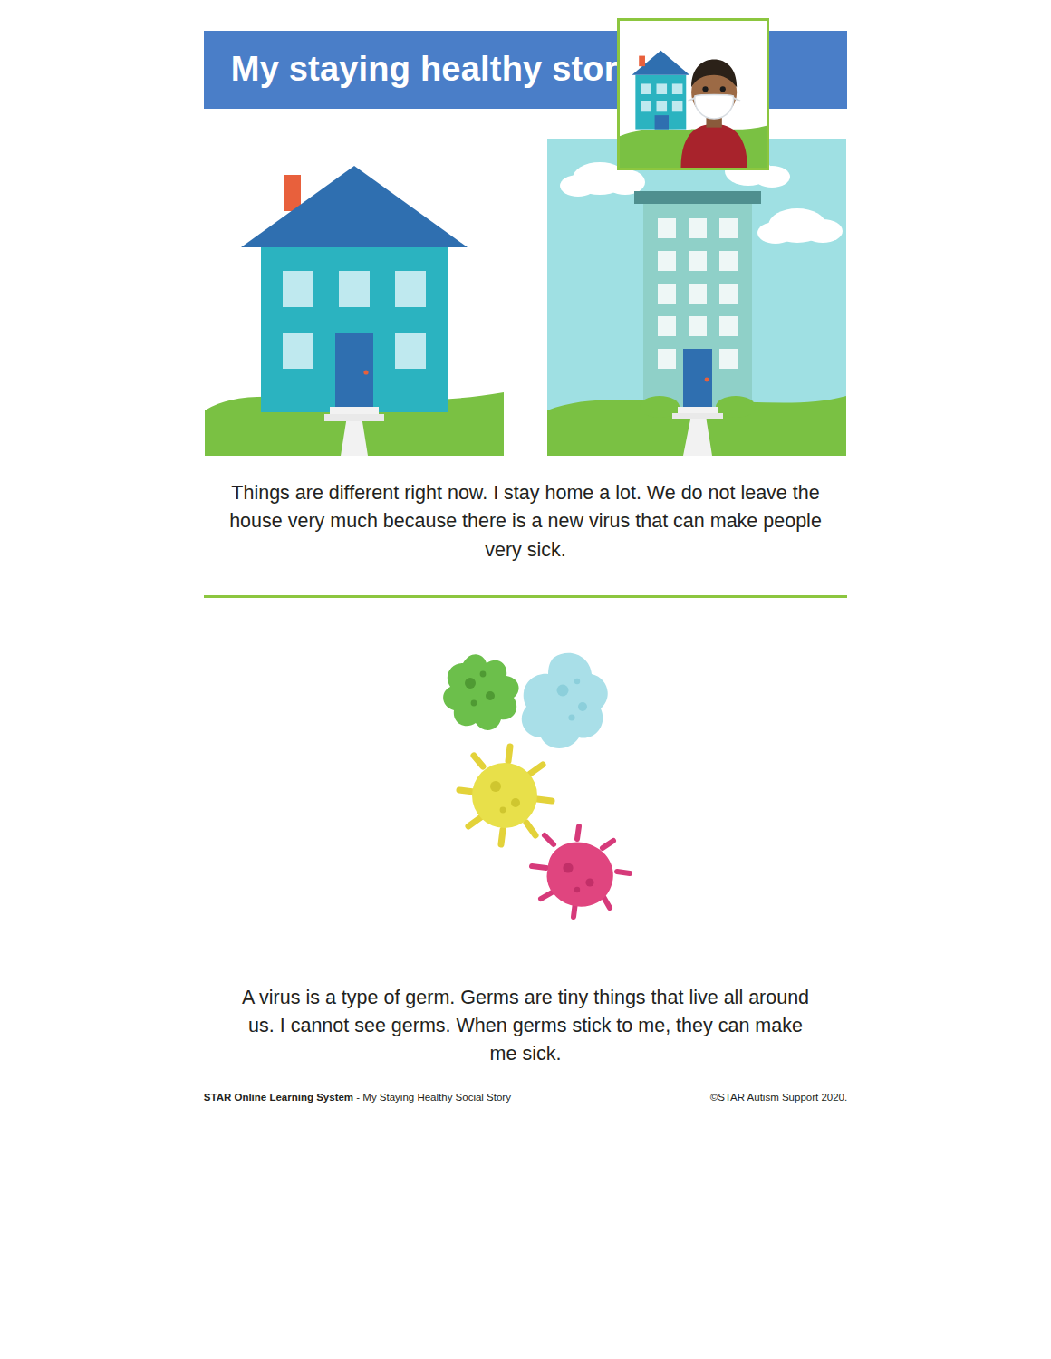My staying healthy story
Things are different right now. I stay home a lot. We do not leave the house very much because there is a new virus that can make people very sick.
A virus is a type of germ. Germs are tiny things that live all around us. I cannot see germs. When germs stick to me, they can make me sick.
STAR Online Learning System - My Staying Healthy Social Story
©STAR Autism Support 2020.